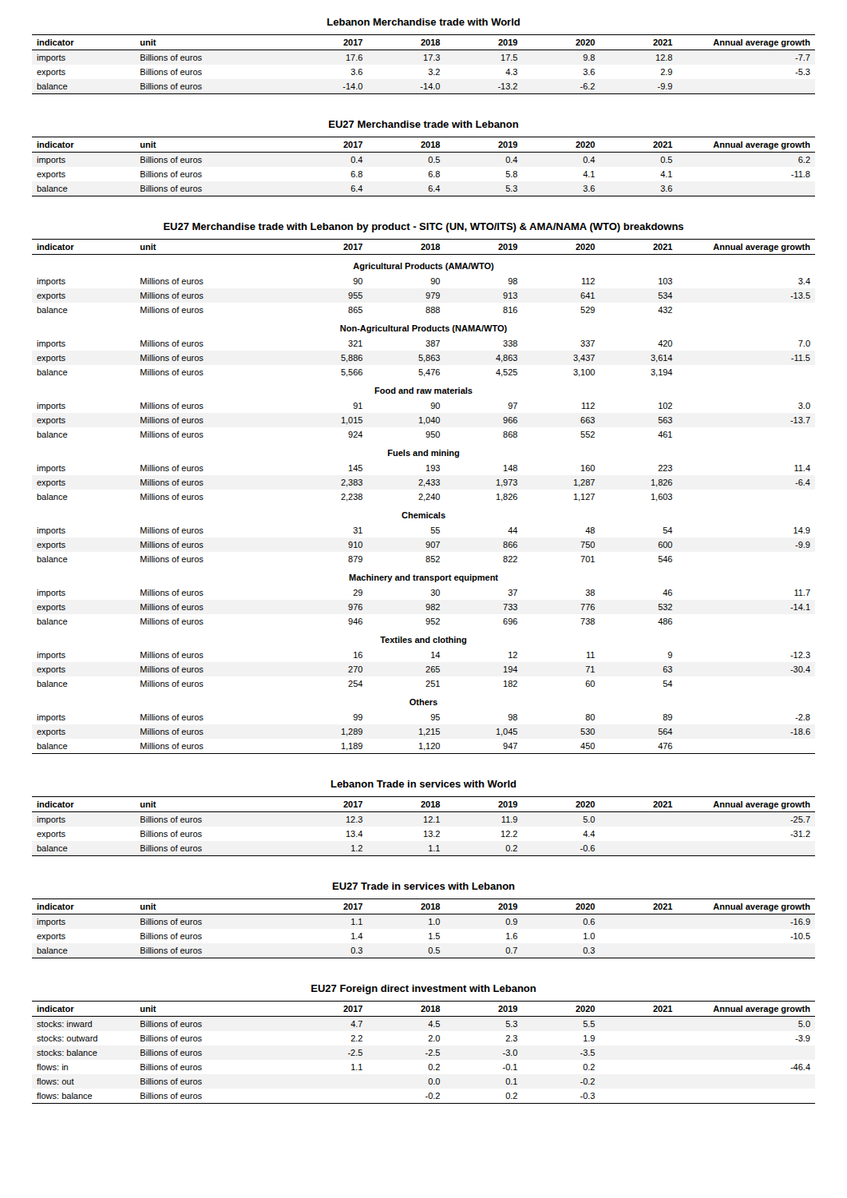Lebanon Merchandise trade with World
| indicator | unit | 2017 | 2018 | 2019 | 2020 | 2021 | Annual average growth |
| --- | --- | --- | --- | --- | --- | --- | --- |
| imports | Billions of euros | 17.6 | 17.3 | 17.5 | 9.8 | 12.8 | -7.7 |
| exports | Billions of euros | 3.6 | 3.2 | 4.3 | 3.6 | 2.9 | -5.3 |
| balance | Billions of euros | -14.0 | -14.0 | -13.2 | -6.2 | -9.9 | |
EU27 Merchandise trade with Lebanon
| indicator | unit | 2017 | 2018 | 2019 | 2020 | 2021 | Annual average growth |
| --- | --- | --- | --- | --- | --- | --- | --- |
| imports | Billions of euros | 0.4 | 0.5 | 0.4 | 0.4 | 0.5 | 6.2 |
| exports | Billions of euros | 6.8 | 6.8 | 5.8 | 4.1 | 4.1 | -11.8 |
| balance | Billions of euros | 6.4 | 6.4 | 5.3 | 3.6 | 3.6 | |
EU27 Merchandise trade with Lebanon by product - SITC (UN, WTO/ITS) & AMA/NAMA (WTO) breakdowns
| indicator | unit | 2017 | 2018 | 2019 | 2020 | 2021 | Annual average growth |
| --- | --- | --- | --- | --- | --- | --- | --- |
| Agricultural Products (AMA/WTO) |
| imports | Millions of euros | 90 | 90 | 98 | 112 | 103 | 3.4 |
| exports | Millions of euros | 955 | 979 | 913 | 641 | 534 | -13.5 |
| balance | Millions of euros | 865 | 888 | 816 | 529 | 432 | |
| Non-Agricultural Products (NAMA/WTO) |
| imports | Millions of euros | 321 | 387 | 338 | 337 | 420 | 7.0 |
| exports | Millions of euros | 5,886 | 5,863 | 4,863 | 3,437 | 3,614 | -11.5 |
| balance | Millions of euros | 5,566 | 5,476 | 4,525 | 3,100 | 3,194 | |
| Food and raw materials |
| imports | Millions of euros | 91 | 90 | 97 | 112 | 102 | 3.0 |
| exports | Millions of euros | 1,015 | 1,040 | 966 | 663 | 563 | -13.7 |
| balance | Millions of euros | 924 | 950 | 868 | 552 | 461 | |
| Fuels and mining |
| imports | Millions of euros | 145 | 193 | 148 | 160 | 223 | 11.4 |
| exports | Millions of euros | 2,383 | 2,433 | 1,973 | 1,287 | 1,826 | -6.4 |
| balance | Millions of euros | 2,238 | 2,240 | 1,826 | 1,127 | 1,603 | |
| Chemicals |
| imports | Millions of euros | 31 | 55 | 44 | 48 | 54 | 14.9 |
| exports | Millions of euros | 910 | 907 | 866 | 750 | 600 | -9.9 |
| balance | Millions of euros | 879 | 852 | 822 | 701 | 546 | |
| Machinery and transport equipment |
| imports | Millions of euros | 29 | 30 | 37 | 38 | 46 | 11.7 |
| exports | Millions of euros | 976 | 982 | 733 | 776 | 532 | -14.1 |
| balance | Millions of euros | 946 | 952 | 696 | 738 | 486 | |
| Textiles and clothing |
| imports | Millions of euros | 16 | 14 | 12 | 11 | 9 | -12.3 |
| exports | Millions of euros | 270 | 265 | 194 | 71 | 63 | -30.4 |
| balance | Millions of euros | 254 | 251 | 182 | 60 | 54 | |
| Others |
| imports | Millions of euros | 99 | 95 | 98 | 80 | 89 | -2.8 |
| exports | Millions of euros | 1,289 | 1,215 | 1,045 | 530 | 564 | -18.6 |
| balance | Millions of euros | 1,189 | 1,120 | 947 | 450 | 476 | |
Lebanon Trade in services with World
| indicator | unit | 2017 | 2018 | 2019 | 2020 | 2021 | Annual average growth |
| --- | --- | --- | --- | --- | --- | --- | --- |
| imports | Billions of euros | 12.3 | 12.1 | 11.9 | 5.0 | | -25.7 |
| exports | Billions of euros | 13.4 | 13.2 | 12.2 | 4.4 | | -31.2 |
| balance | Billions of euros | 1.2 | 1.1 | 0.2 | -0.6 | | |
EU27 Trade in services with Lebanon
| indicator | unit | 2017 | 2018 | 2019 | 2020 | 2021 | Annual average growth |
| --- | --- | --- | --- | --- | --- | --- | --- |
| imports | Billions of euros | 1.1 | 1.0 | 0.9 | 0.6 | | -16.9 |
| exports | Billions of euros | 1.4 | 1.5 | 1.6 | 1.0 | | -10.5 |
| balance | Billions of euros | 0.3 | 0.5 | 0.7 | 0.3 | | |
EU27 Foreign direct investment with Lebanon
| indicator | unit | 2017 | 2018 | 2019 | 2020 | 2021 | Annual average growth |
| --- | --- | --- | --- | --- | --- | --- | --- |
| stocks: inward | Billions of euros | 4.7 | 4.5 | 5.3 | 5.5 | | 5.0 |
| stocks: outward | Billions of euros | 2.2 | 2.0 | 2.3 | 1.9 | | -3.9 |
| stocks: balance | Billions of euros | -2.5 | -2.5 | -3.0 | -3.5 | | |
| flows: in | Billions of euros | 1.1 | 0.2 | -0.1 | 0.2 | | -46.4 |
| flows: out | Billions of euros | | 0.0 | 0.1 | -0.2 | | |
| flows: balance | Billions of euros | | -0.2 | 0.2 | -0.3 | | |